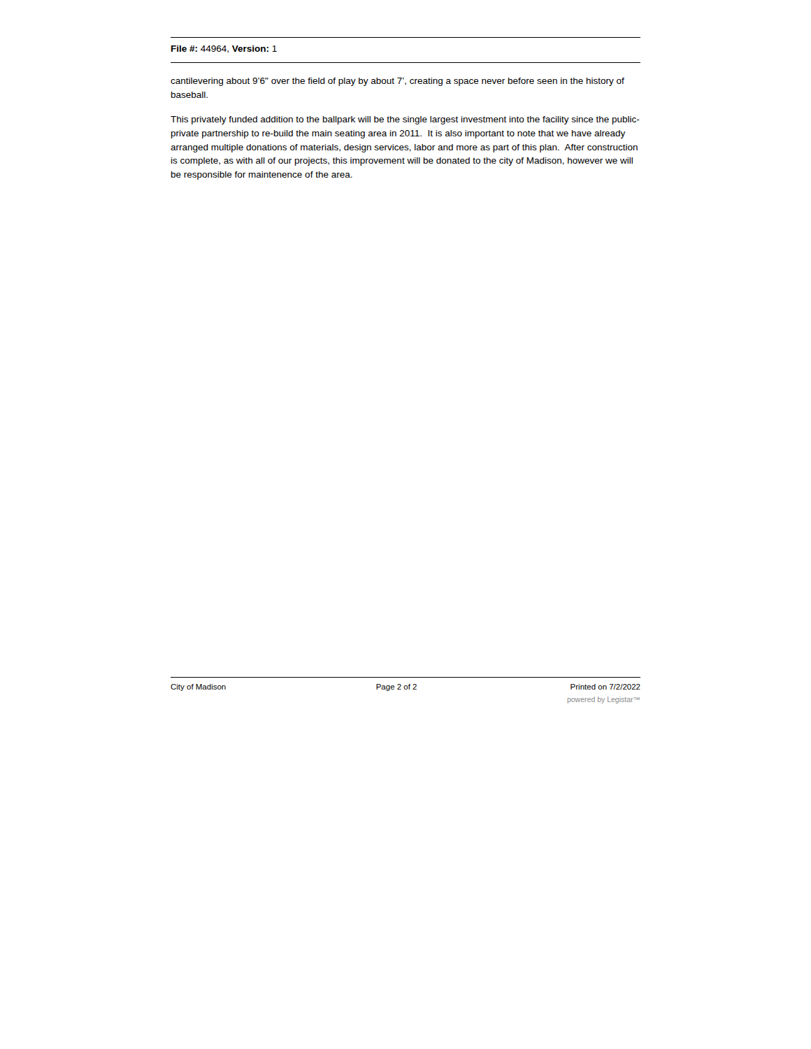File #: 44964, Version: 1
cantilevering about 9’6" over the field of play by about 7’, creating a space never before seen in the history of baseball.
This privately funded addition to the ballpark will be the single largest investment into the facility since the public-private partnership to re-build the main seating area in 2011. It is also important to note that we have already arranged multiple donations of materials, design services, labor and more as part of this plan. After construction is complete, as with all of our projects, this improvement will be donated to the city of Madison, however we will be responsible for maintenence of the area.
City of Madison
Page 2 of 2
Printed on 7/2/2022 powered by Legistar™